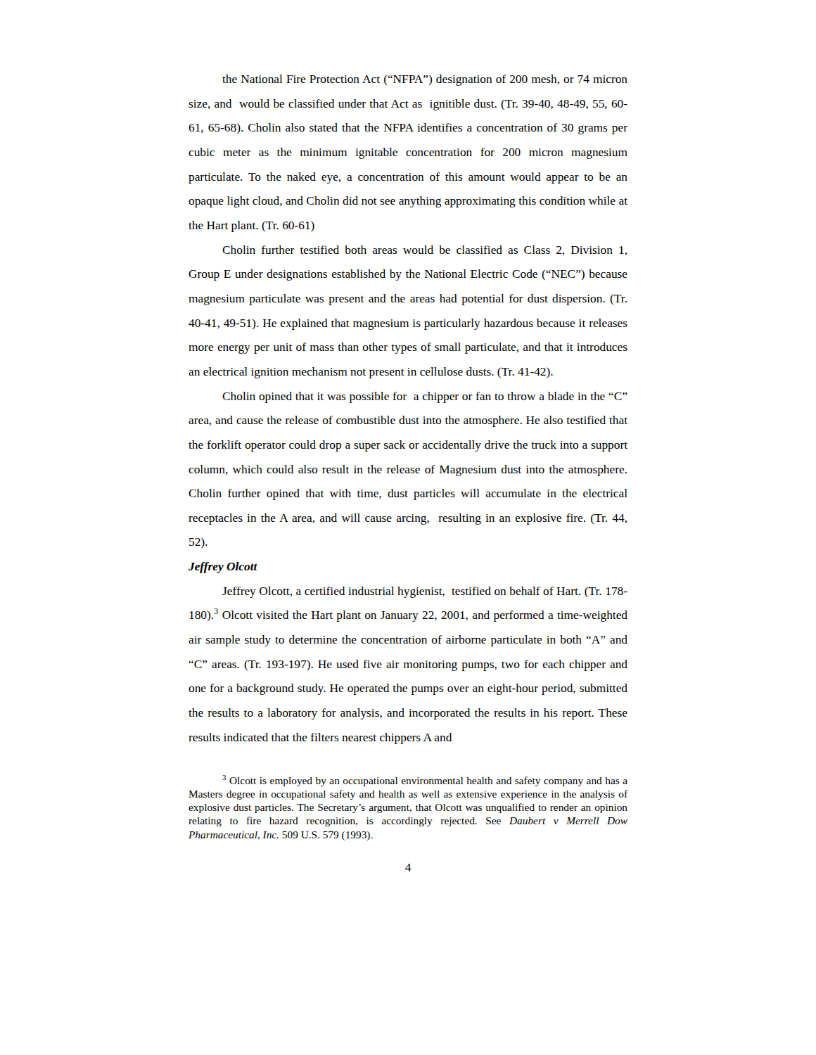the National Fire Protection Act (“NFPA”) designation of 200 mesh, or 74 micron size, and would be classified under that Act as ignitible dust. (Tr. 39-40, 48-49, 55, 60-61, 65-68). Cholin also stated that the NFPA identifies a concentration of 30 grams per cubic meter as the minimum ignitable concentration for 200 micron magnesium particulate. To the naked eye, a concentration of this amount would appear to be an opaque light cloud, and Cholin did not see anything approximating this condition while at the Hart plant. (Tr. 60-61)
Cholin further testified both areas would be classified as Class 2, Division 1, Group E under designations established by the National Electric Code (“NEC”) because magnesium particulate was present and the areas had potential for dust dispersion. (Tr. 40-41, 49-51). He explained that magnesium is particularly hazardous because it releases more energy per unit of mass than other types of small particulate, and that it introduces an electrical ignition mechanism not present in cellulose dusts. (Tr. 41-42).
Cholin opined that it was possible for a chipper or fan to throw a blade in the “C” area, and cause the release of combustible dust into the atmosphere. He also testified that the forklift operator could drop a super sack or accidentally drive the truck into a support column, which could also result in the release of Magnesium dust into the atmosphere. Cholin further opined that with time, dust particles will accumulate in the electrical receptacles in the A area, and will cause arcing, resulting in an explosive fire. (Tr. 44, 52).
Jeffrey Olcott
Jeffrey Olcott, a certified industrial hygienist, testified on behalf of Hart. (Tr. 178-180).3 Olcott visited the Hart plant on January 22, 2001, and performed a time-weighted air sample study to determine the concentration of airborne particulate in both “A” and “C” areas. (Tr. 193-197). He used five air monitoring pumps, two for each chipper and one for a background study. He operated the pumps over an eight-hour period, submitted the results to a laboratory for analysis, and incorporated the results in his report. These results indicated that the filters nearest chippers A and
3 Olcott is employed by an occupational environmental health and safety company and has a Masters degree in occupational safety and health as well as extensive experience in the analysis of explosive dust particles. The Secretary’s argument, that Olcott was unqualified to render an opinion relating to fire hazard recognition, is accordingly rejected. See Daubert v Merrell Dow Pharmaceutical, Inc. 509 U.S. 579 (1993).
4